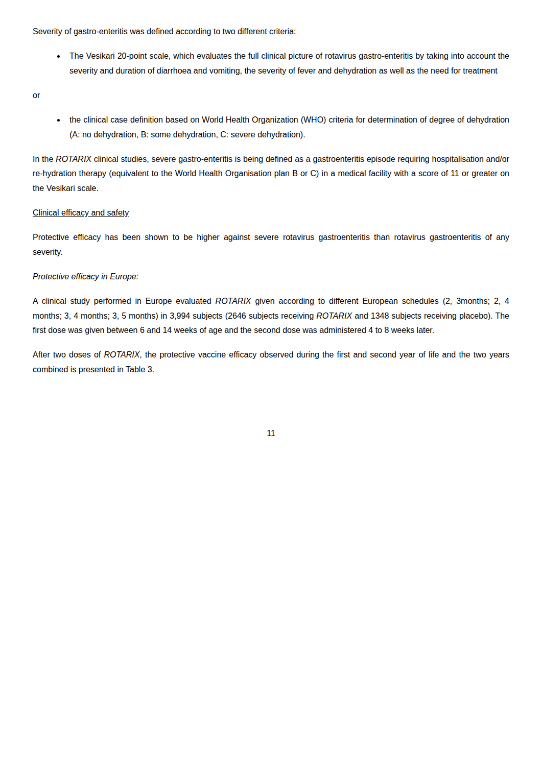Severity of gastro-enteritis was defined according to two different criteria:
The Vesikari 20-point scale, which evaluates the full clinical picture of rotavirus gastro-enteritis by taking into account the severity and duration of diarrhoea and vomiting, the severity of fever and dehydration as well as the need for treatment
or
the clinical case definition based on World Health Organization (WHO) criteria for determination of degree of dehydration (A: no dehydration, B: some dehydration, C: severe dehydration).
In the ROTARIX clinical studies, severe gastro-enteritis is being defined as a gastroenteritis episode requiring hospitalisation and/or re-hydration therapy (equivalent to the World Health Organisation plan B or C) in a medical facility with a score of 11 or greater on the Vesikari scale.
Clinical efficacy and safety
Protective efficacy has been shown to be higher against severe rotavirus gastroenteritis than rotavirus gastroenteritis of any severity.
Protective efficacy in Europe:
A clinical study performed in Europe evaluated ROTARIX given according to different European schedules (2, 3months; 2, 4 months; 3, 4 months; 3, 5 months) in 3,994 subjects (2646 subjects receiving ROTARIX and 1348 subjects receiving placebo). The first dose was given between 6 and 14 weeks of age and the second dose was administered 4 to 8 weeks later.
After two doses of ROTARIX, the protective vaccine efficacy observed during the first and second year of life and the two years combined is presented in Table 3.
11